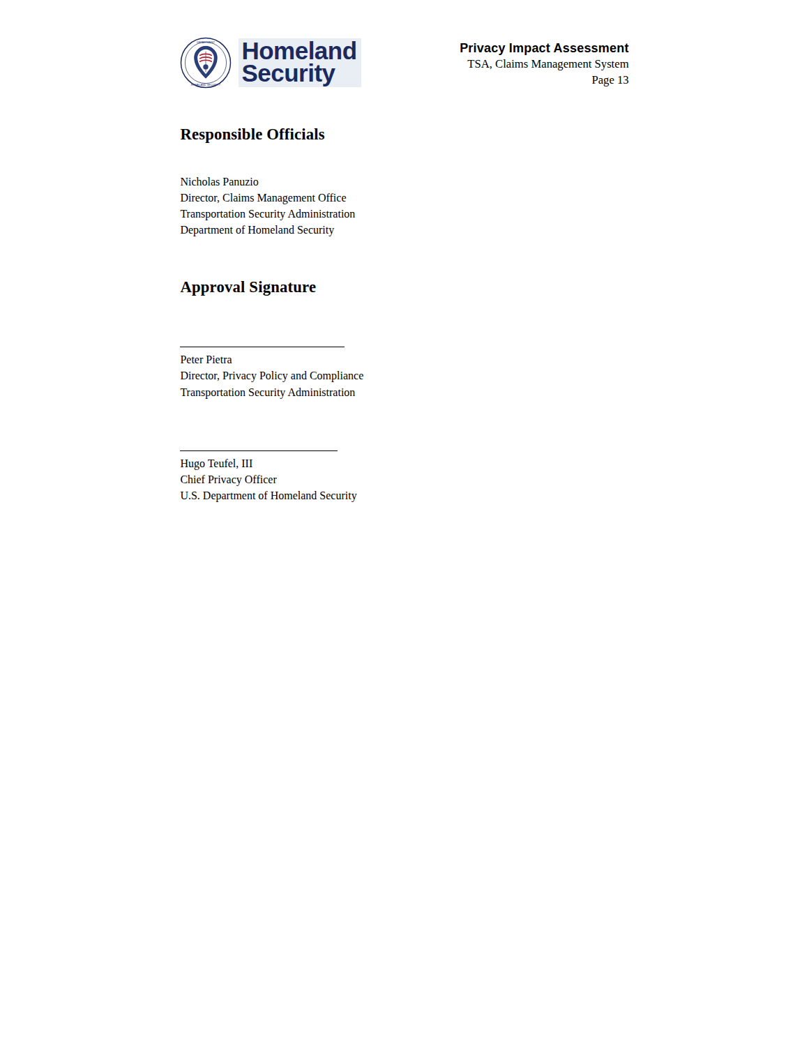DEPARTMENT HOMELAND SECURITY
HomelandSecurity
Privacy Impact Assessment
TSA, Claims Management System
Page 13
Responsible Officials
Nicholas Panuzio
Director, Claims Management Office
Transportation Security Administration
Department of Homeland Security
Approval Signature
Peter Pietra
Director, Privacy Policy and Compliance
Transportation Security Administration
Hugo Teufel, III
Chief Privacy Officer
U.S. Department of Homeland Security